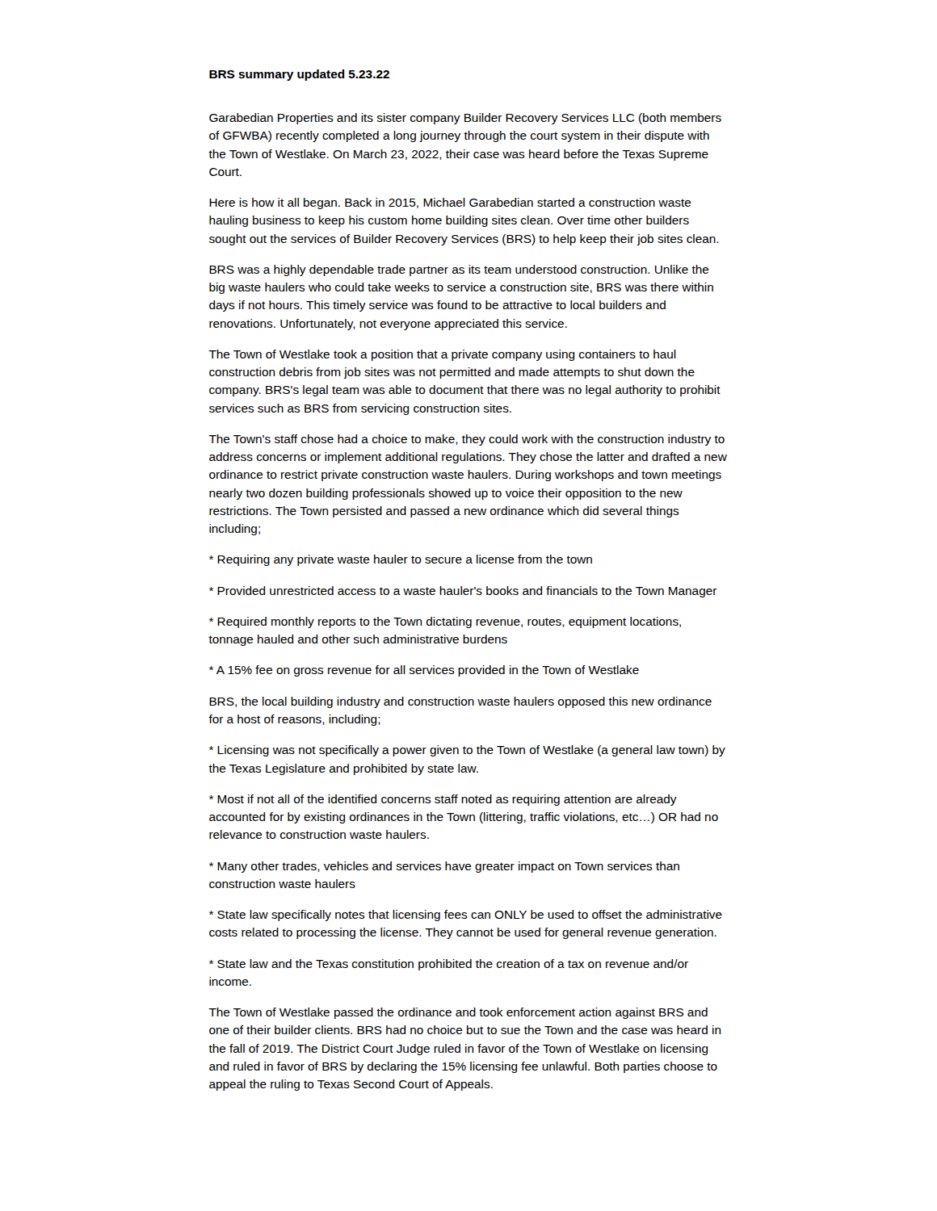BRS summary updated 5.23.22
Garabedian Properties and its sister company Builder Recovery Services LLC (both members of GFWBA) recently completed a long journey through the court system in their dispute with the Town of Westlake. On March 23, 2022, their case was heard before the Texas Supreme Court.
Here is how it all began. Back in 2015, Michael Garabedian started a construction waste hauling business to keep his custom home building sites clean. Over time other builders sought out the services of Builder Recovery Services (BRS) to help keep their job sites clean.
BRS was a highly dependable trade partner as its team understood construction. Unlike the big waste haulers who could take weeks to service a construction site, BRS was there within days if not hours. This timely service was found to be attractive to local builders and renovations. Unfortunately, not everyone appreciated this service.
The Town of Westlake took a position that a private company using containers to haul construction debris from job sites was not permitted and made attempts to shut down the company. BRS's legal team was able to document that there was no legal authority to prohibit services such as BRS from servicing construction sites.
The Town's staff chose had a choice to make, they could work with the construction industry to address concerns or implement additional regulations. They chose the latter and drafted a new ordinance to restrict private construction waste haulers. During workshops and town meetings nearly two dozen building professionals showed up to voice their opposition to the new restrictions. The Town persisted and passed a new ordinance which did several things including;
* Requiring any private waste hauler to secure a license from the town
* Provided unrestricted access to a waste hauler's books and financials to the Town Manager
* Required monthly reports to the Town dictating revenue, routes, equipment locations, tonnage hauled and other such administrative burdens
* A 15% fee on gross revenue for all services provided in the Town of Westlake
BRS, the local building industry and construction waste haulers opposed this new ordinance for a host of reasons, including;
* Licensing was not specifically a power given to the Town of Westlake (a general law town) by the Texas Legislature and prohibited by state law.
* Most if not all of the identified concerns staff noted as requiring attention are already accounted for by existing ordinances in the Town (littering, traffic violations, etc…) OR had no relevance to construction waste haulers.
* Many other trades, vehicles and services have greater impact on Town services than construction waste haulers
* State law specifically notes that licensing fees can ONLY be used to offset the administrative costs related to processing the license. They cannot be used for general revenue generation.
* State law and the Texas constitution prohibited the creation of a tax on revenue and/or income.
The Town of Westlake passed the ordinance and took enforcement action against BRS and one of their builder clients. BRS had no choice but to sue the Town and the case was heard in the fall of 2019. The District Court Judge ruled in favor of the Town of Westlake on licensing and ruled in favor of BRS by declaring the 15% licensing fee unlawful. Both parties choose to appeal the ruling to Texas Second Court of Appeals.